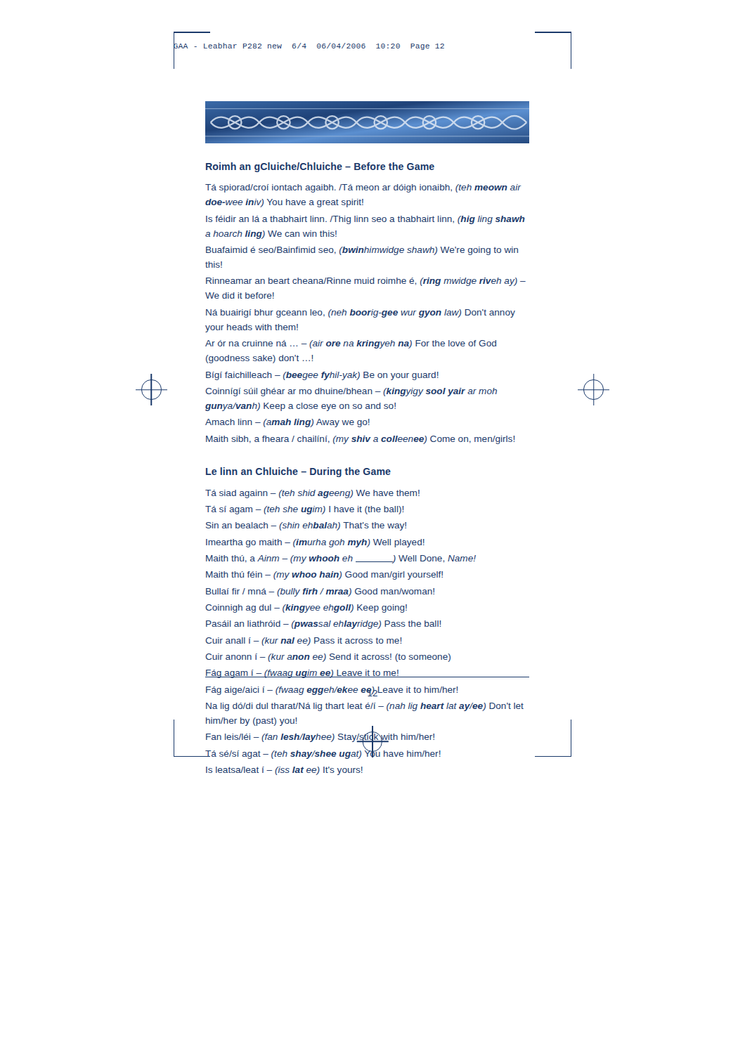GAA - Leabhar P282 new 6/4 06/04/2006 10:20 Page 12
Roimh an gCluiche/Chluiche – Before the Game
Tá spiorad/croí iontach agaibh. /Tá meon ar dóigh ionaibh, (teh meown air doe-wee iniv) You have a great spirit!
Is féidir an lá a thabhairt linn. /Thig linn seo a thabhairt linn, (hig ling shawh a hoarch ling) We can win this!
Buafaimid é seo/Bainfimid seo, (bwinhimwidge shawh) We're going to win this!
Rinneamar an beart cheana/Rinne muid roimhe é, (ring mwidge riveh ay) – We did it before!
Ná buairigí bhur gceann leo, (neh boorig-gee wur gyon law) Don't annoy your heads with them!
Ar ór na cruinne ná … – (air ore na kringyeh na) For the love of God (goodness sake) don't …!
Bígí faichilleach – (beegee fyhil-yak) Be on your guard!
Coinnígí súil ghéar ar mo dhuine/bhean – (kingyigy sool yair ar moh gunya/vanh) Keep a close eye on so and so!
Amach linn – (amah ling) Away we go!
Maith sibh, a fheara / chailíní, (my shiv a colleenee) Come on, men/girls!
Le linn an Chluiche – During the Game
Tá siad againn – (teh shid ageeng) We have them!
Tá sí agam – (teh she ugim) I have it (the ball)!
Sin an bealach – (shin ehbalah) That's the way!
Imeartha go maith – (imurha goh myh) Well played!
Maith thú, a Ainm – (my whooh eh ) Well Done, Name!
Maith thú féin – (my whoo hain) Good man/girl yourself!
Bullaí fir / mná – (bully firh / mraa) Good man/woman!
Coinnigh ag dul – (kingyee ehgoll) Keep going!
Pasáil an liathróid – (pwassal ehlayridge) Pass the ball!
Cuir anall í – (kur nal ee) Pass it across to me!
Cuir anonn í – (kur anon ee) Send it across! (to someone)
Fág agam í – (fwaag ugim ee) Leave it to me!
Fág aige/aici í – (fwaag eggeh/ekee ee) Leave it to him/her!
Na lig dó/di dul tharat/Ná lig thart leat é/í – (nah lig heart lat ay/ee) Don't let him/her by (past) you!
Fan leis/léi – (fan lesh/layhee) Stay/stick with him/her!
Tá sé/sí agat – (teh shay/shee ugat) You have him/her!
Is leatsa/leat í – (iss lat ee) It's yours!
12